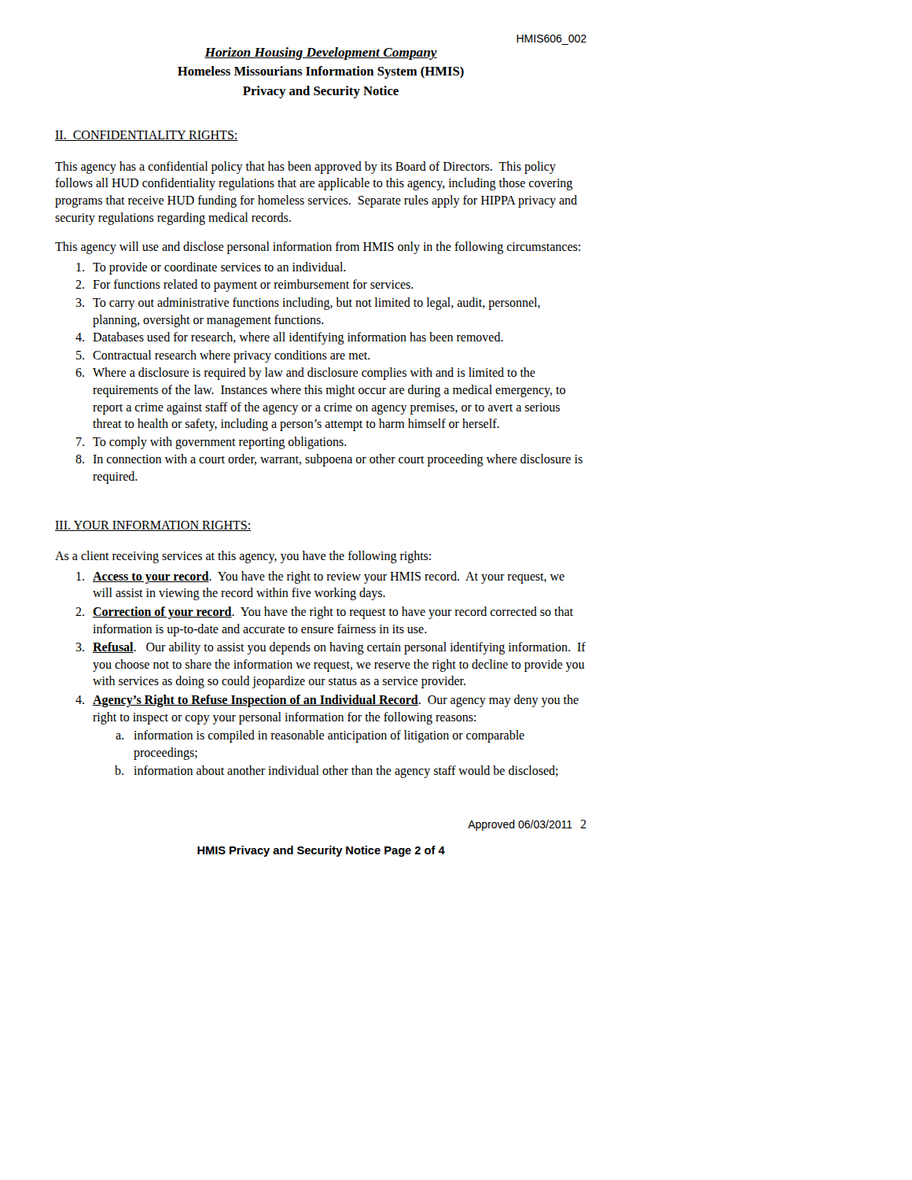HMIS606_002
Horizon Housing Development Company Homeless Missourians Information System (HMIS) Privacy and Security Notice
II. CONFIDENTIALITY RIGHTS:
This agency has a confidential policy that has been approved by its Board of Directors. This policy follows all HUD confidentiality regulations that are applicable to this agency, including those covering programs that receive HUD funding for homeless services. Separate rules apply for HIPPA privacy and security regulations regarding medical records.
This agency will use and disclose personal information from HMIS only in the following circumstances:
To provide or coordinate services to an individual.
For functions related to payment or reimbursement for services.
To carry out administrative functions including, but not limited to legal, audit, personnel, planning, oversight or management functions.
Databases used for research, where all identifying information has been removed.
Contractual research where privacy conditions are met.
Where a disclosure is required by law and disclosure complies with and is limited to the requirements of the law. Instances where this might occur are during a medical emergency, to report a crime against staff of the agency or a crime on agency premises, or to avert a serious threat to health or safety, including a person’s attempt to harm himself or herself.
To comply with government reporting obligations.
In connection with a court order, warrant, subpoena or other court proceeding where disclosure is required.
III. YOUR INFORMATION RIGHTS:
As a client receiving services at this agency, you have the following rights:
Access to your record. You have the right to review your HMIS record. At your request, we will assist in viewing the record within five working days.
Correction of your record. You have the right to request to have your record corrected so that information is up-to-date and accurate to ensure fairness in its use.
Refusal. Our ability to assist you depends on having certain personal identifying information. If you choose not to share the information we request, we reserve the right to decline to provide you with services as doing so could jeopardize our status as a service provider.
Agency’s Right to Refuse Inspection of an Individual Record. Our agency may deny you the right to inspect or copy your personal information for the following reasons:
information is compiled in reasonable anticipation of litigation or comparable proceedings;
information about another individual other than the agency staff would be disclosed;
Approved 06/03/20112
HMIS Privacy and Security Notice Page 2 of 4